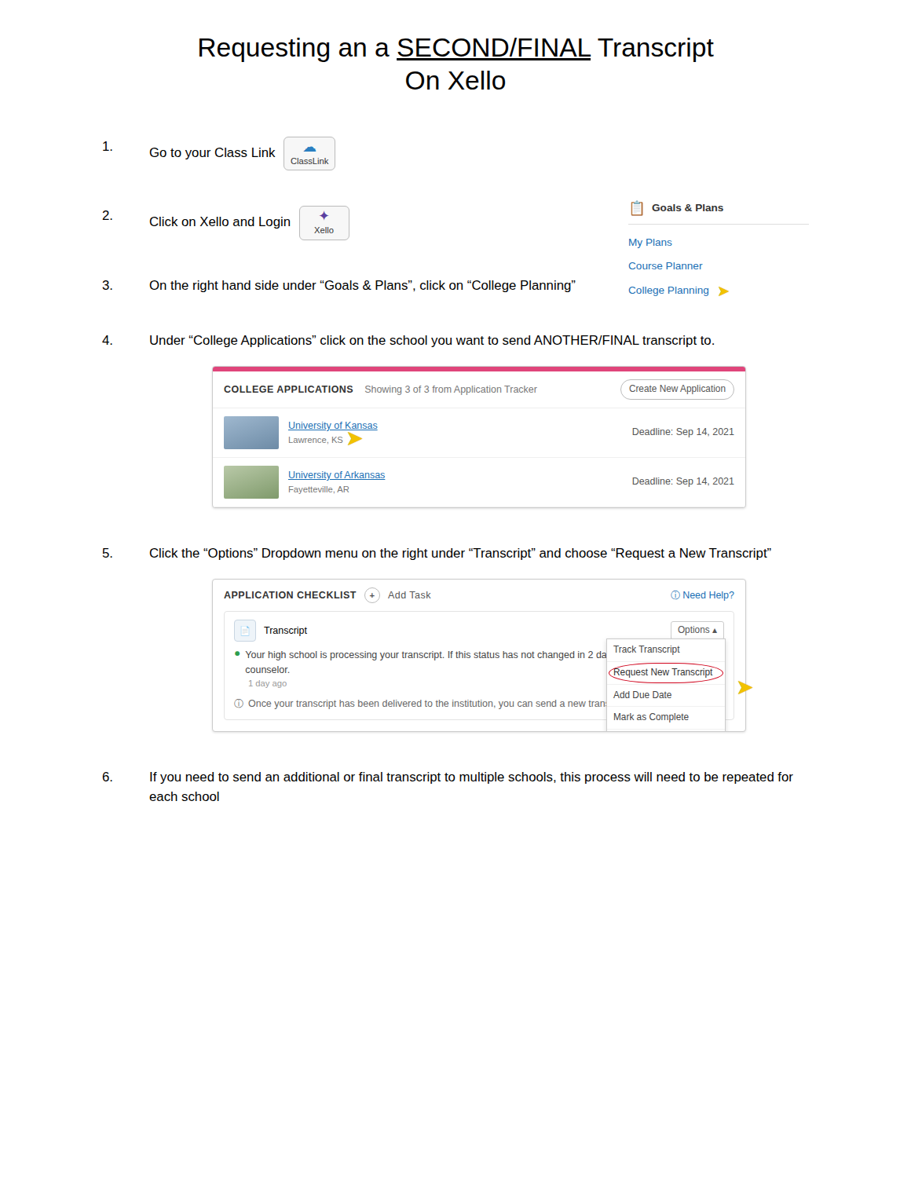Requesting an a SECOND/FINAL Transcript
On Xello
Go to your Class Link ☁ClassLink
📋 Goals & Plans
My Plans
Course Planner
College Planning ➤
Click on Xello and Login ✦Xello
On the right hand side under “Goals & Plans”, click on “College Planning”
Under “College Applications” click on the school you want to send ANOTHER/FINAL transcript to.
COLLEGE APPLICATIONS Showing 3 of 3 from Application Tracker
Create New Application
University of Kansas Lawrence, KS
Deadline: Sep 14, 2021
University of Arkansas Fayetteville, AR
Deadline: Sep 14, 2021
➤
Click the “Options” Dropdown menu on the right under “Transcript” and choose “Request a New Transcript”
APPLICATION CHECKLIST + Add Task
ⓘ Need Help?
📄 Transcript
Options ▴
● Your high school is processing your transcript. If this status has not changed in 2 days, contact your school counselor.
1 day ago
ⓘ Once your transcript has been delivered to the institution, you can send a new transcript request if needed.
Track Transcript
Request New Transcript
Add Due Date
Mark as Complete
Delete Task
➤
If you need to send an additional or final transcript to multiple schools, this process will need to be repeated for each school